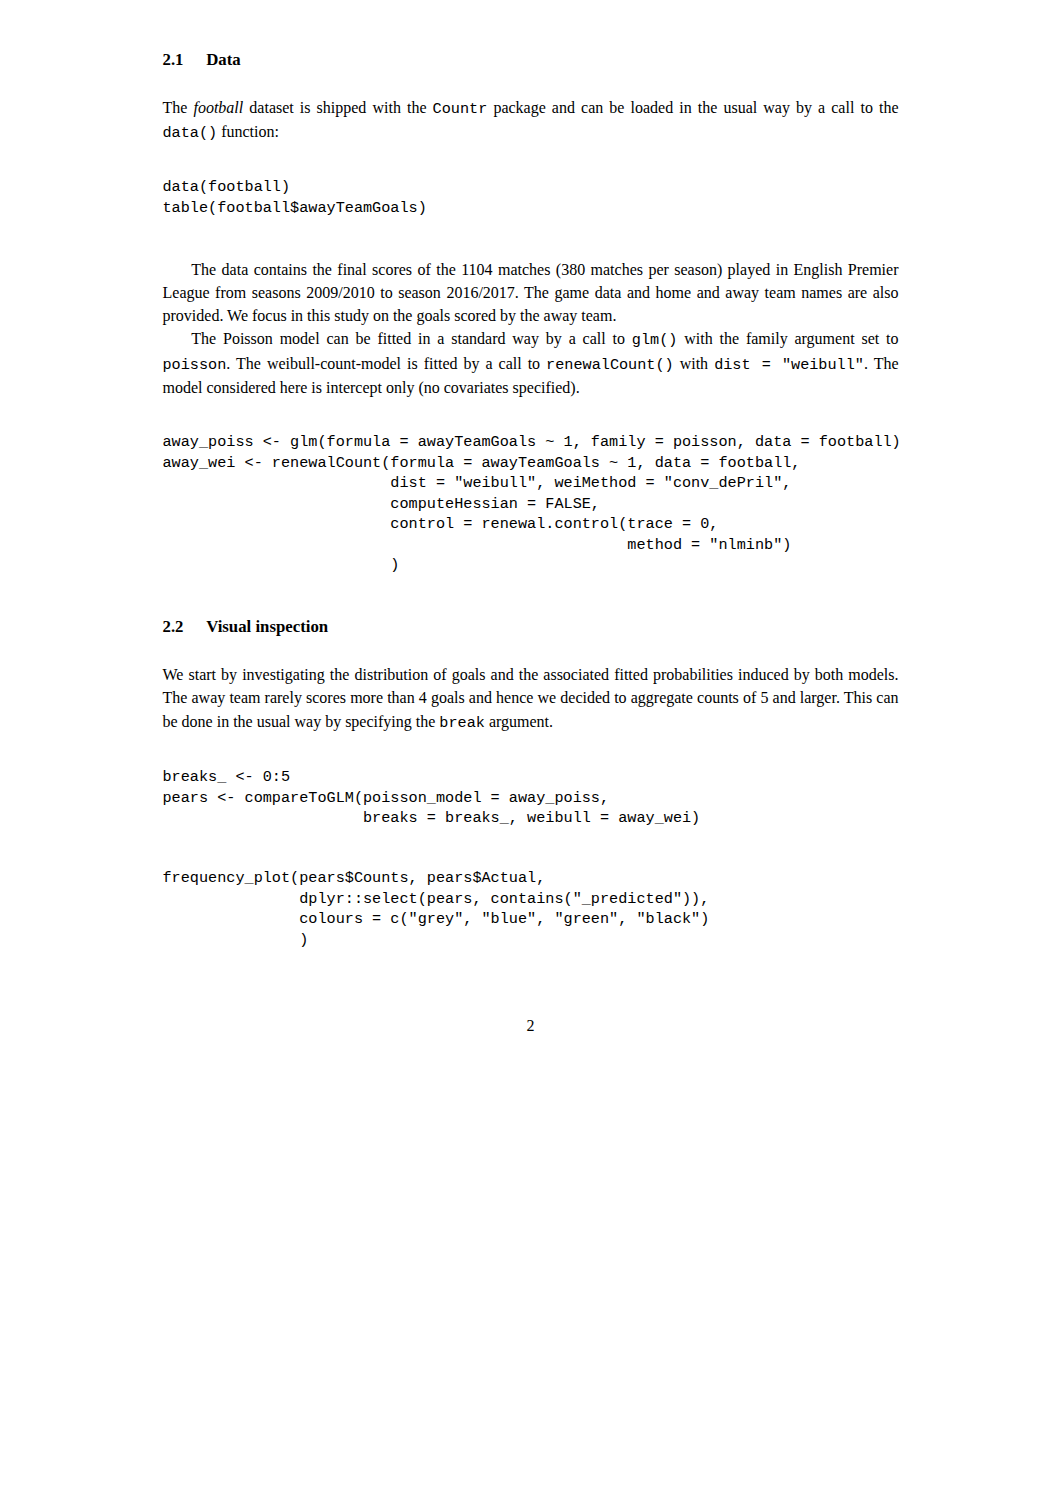2.1 Data
The football dataset is shipped with the Countr package and can be loaded in the usual way by a call to the data() function:
data(football)
table(football$awayTeamGoals)
The data contains the final scores of the 1104 matches (380 matches per season) played in English Premier League from seasons 2009/2010 to season 2016/2017. The game data and home and away team names are also provided. We focus in this study on the goals scored by the away team.
The Poisson model can be fitted in a standard way by a call to glm() with the family argument set to poisson. The weibull-count-model is fitted by a call to renewalCount() with dist = "weibull". The model considered here is intercept only (no covariates specified).
away_poiss <- glm(formula = awayTeamGoals ~ 1, family = poisson, data = football)
away_wei <- renewalCount(formula = awayTeamGoals ~ 1, data = football,
                         dist = "weibull", weiMethod = "conv_dePril",
                         computeHessian = FALSE,
                         control = renewal.control(trace = 0,
                                                   method = "nlminb")
                         )
2.2 Visual inspection
We start by investigating the distribution of goals and the associated fitted probabilities induced by both models. The away team rarely scores more than 4 goals and hence we decided to aggregate counts of 5 and larger. This can be done in the usual way by specifying the break argument.
breaks_ <- 0:5
pears <- compareToGLM(poisson_model = away_poiss,
                      breaks = breaks_, weibull = away_wei)
frequency_plot(pears$Counts, pears$Actual,
               dplyr::select(pears, contains("_predicted")),
               colours = c("grey", "blue", "green", "black")
               )
2